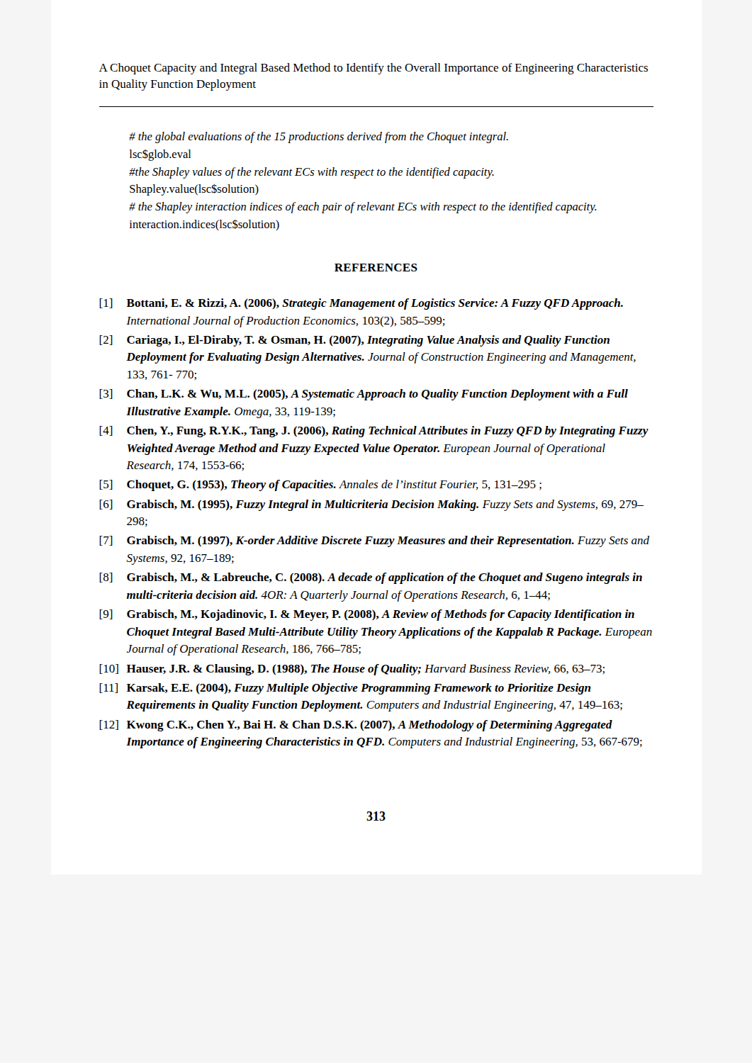A Choquet Capacity and Integral Based Method to Identify the Overall Importance of Engineering Characteristics in Quality Function Deployment
# the global evaluations of the 15 productions derived from the Choquet integral.
lsc$glob.eval
#the Shapley values of the relevant ECs with respect to the identified capacity.
Shapley.value(lsc$solution)
# the Shapley interaction indices of each pair of relevant ECs with respect to the identified capacity.
interaction.indices(lsc$solution)
REFERENCES
[1] Bottani, E. & Rizzi, A. (2006), Strategic Management of Logistics Service: A Fuzzy QFD Approach. International Journal of Production Economics, 103(2), 585–599;
[2] Cariaga, I., El-Diraby, T. & Osman, H. (2007), Integrating Value Analysis and Quality Function Deployment for Evaluating Design Alternatives. Journal of Construction Engineering and Management, 133, 761- 770;
[3] Chan, L.K. & Wu, M.L. (2005), A Systematic Approach to Quality Function Deployment with a Full Illustrative Example. Omega, 33, 119-139;
[4] Chen, Y., Fung, R.Y.K., Tang, J. (2006), Rating Technical Attributes in Fuzzy QFD by Integrating Fuzzy Weighted Average Method and Fuzzy Expected Value Operator. European Journal of Operational Research, 174, 1553-66;
[5] Choquet, G. (1953), Theory of Capacities. Annales de l’institut Fourier, 5, 131–295 ;
[6] Grabisch, M. (1995), Fuzzy Integral in Multicriteria Decision Making. Fuzzy Sets and Systems, 69, 279–298;
[7] Grabisch, M. (1997), K-order Additive Discrete Fuzzy Measures and their Representation. Fuzzy Sets and Systems, 92, 167–189;
[8] Grabisch, M., & Labreuche, C. (2008). A decade of application of the Choquet and Sugeno integrals in multi-criteria decision aid. 4OR: A Quarterly Journal of Operations Research, 6, 1–44;
[9] Grabisch, M., Kojadinovic, I. & Meyer, P. (2008), A Review of Methods for Capacity Identification in Choquet Integral Based Multi-Attribute Utility Theory Applications of the Kappalab R Package. European Journal of Operational Research, 186, 766–785;
[10] Hauser, J.R. & Clausing, D. (1988), The House of Quality; Harvard Business Review, 66, 63–73;
[11] Karsak, E.E. (2004), Fuzzy Multiple Objective Programming Framework to Prioritize Design Requirements in Quality Function Deployment. Computers and Industrial Engineering, 47, 149–163;
[12] Kwong C.K., Chen Y., Bai H. & Chan D.S.K. (2007), A Methodology of Determining Aggregated Importance of Engineering Characteristics in QFD. Computers and Industrial Engineering, 53, 667-679;
313